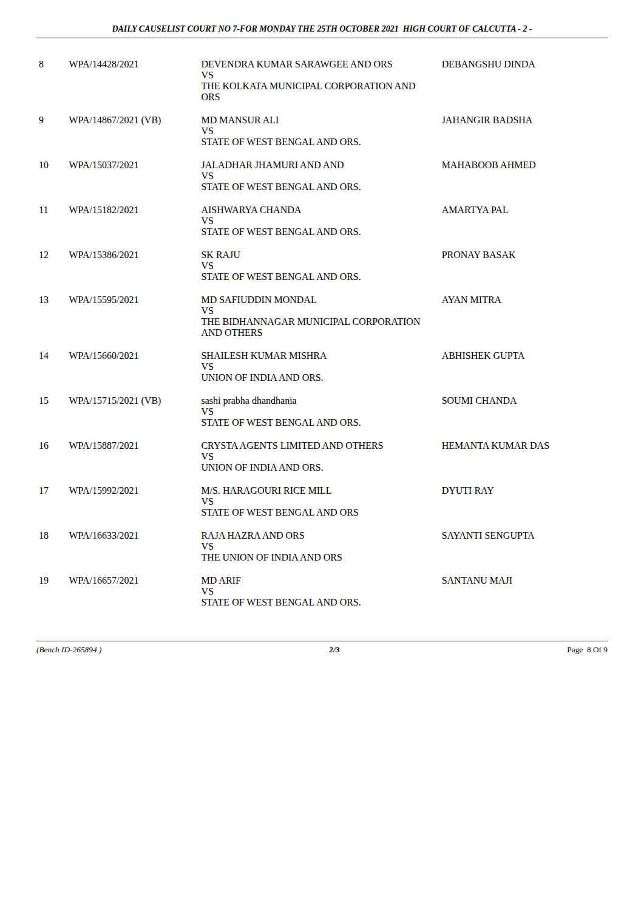DAILY CAUSELIST COURT NO 7-FOR MONDAY THE 25TH OCTOBER 2021 HIGH COURT OF CALCUTTA - 2 -
| 8 | WPA/14428/2021 | DEVENDRA KUMAR SARAWGEE AND ORS VS THE KOLKATA MUNICIPAL CORPORATION AND ORS | DEBANGSHU DINDA |
| 9 | WPA/14867/2021 (VB) | MD MANSUR ALI VS STATE OF WEST BENGAL AND ORS. | JAHANGIR BADSHA |
| 10 | WPA/15037/2021 | JALADHAR JHAMURI AND AND VS STATE OF WEST BENGAL AND ORS. | MAHABOOB AHMED |
| 11 | WPA/15182/2021 | AISHWARYA CHANDA VS STATE OF WEST BENGAL AND ORS. | AMARTYA PAL |
| 12 | WPA/15386/2021 | SK RAJU VS STATE OF WEST BENGAL AND ORS. | PRONAY BASAK |
| 13 | WPA/15595/2021 | MD SAFIUDDIN MONDAL VS THE BIDHANNAGAR MUNICIPAL CORPORATION AND OTHERS | AYAN MITRA |
| 14 | WPA/15660/2021 | SHAILESH KUMAR MISHRA VS UNION OF INDIA AND ORS. | ABHISHEK GUPTA |
| 15 | WPA/15715/2021 (VB) | sashi prabha dhandhania VS STATE OF WEST BENGAL AND ORS. | SOUMI CHANDA |
| 16 | WPA/15887/2021 | CRYSTA AGENTS LIMITED AND OTHERS VS UNION OF INDIA AND ORS. | HEMANTA KUMAR DAS |
| 17 | WPA/15992/2021 | M/S. HARAGOURI RICE MILL VS STATE OF WEST BENGAL AND ORS | DYUTI RAY |
| 18 | WPA/16633/2021 | RAJA HAZRA AND ORS VS THE UNION OF INDIA AND ORS | SAYANTI SENGUPTA |
| 19 | WPA/16657/2021 | MD ARIF VS STATE OF WEST BENGAL AND ORS. | SANTANU MAJI |
(Bench ID-265894 ) 2/3 Page 8 Of 9